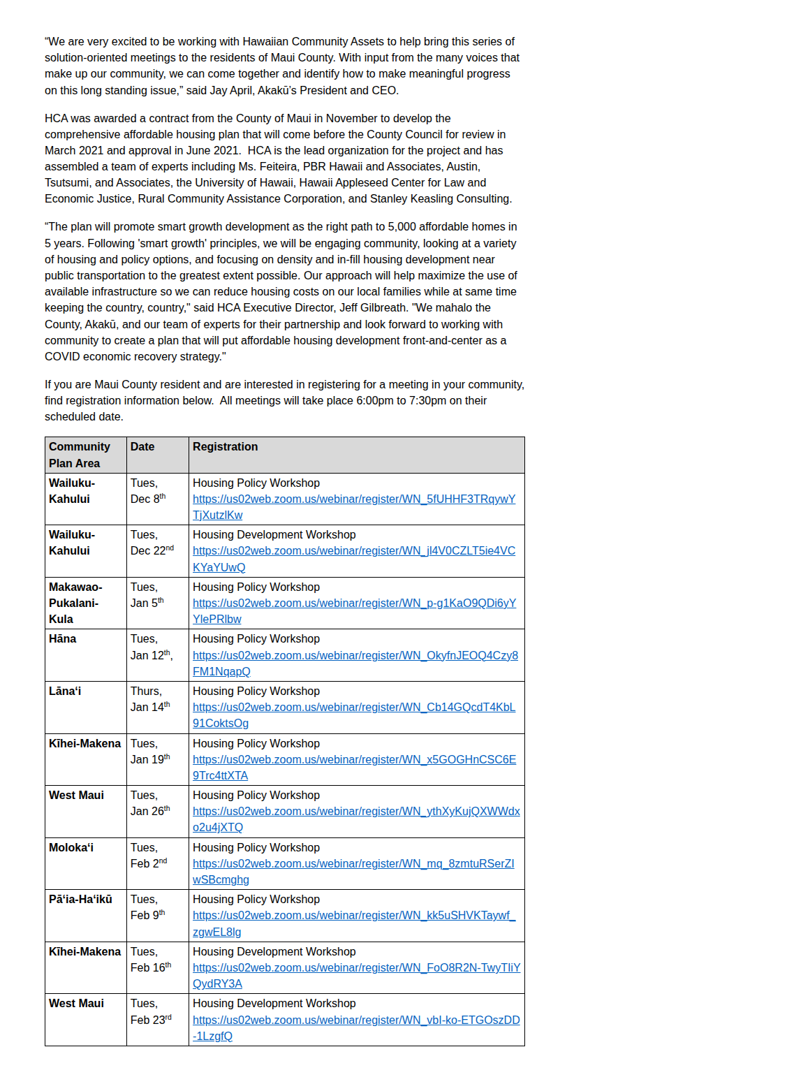“We are very excited to be working with Hawaiian Community Assets to help bring this series of solution-oriented meetings to the residents of Maui County. With input from the many voices that make up our community, we can come together and identify how to make meaningful progress on this long standing issue,” said Jay April, Akakū’s President and CEO.
HCA was awarded a contract from the County of Maui in November to develop the comprehensive affordable housing plan that will come before the County Council for review in March 2021 and approval in June 2021. HCA is the lead organization for the project and has assembled a team of experts including Ms. Feiteira, PBR Hawaii and Associates, Austin, Tsutsumi, and Associates, the University of Hawaii, Hawaii Appleseed Center for Law and Economic Justice, Rural Community Assistance Corporation, and Stanley Keasling Consulting.
“The plan will promote smart growth development as the right path to 5,000 affordable homes in 5 years. Following 'smart growth' principles, we will be engaging community, looking at a variety of housing and policy options, and focusing on density and in-fill housing development near public transportation to the greatest extent possible. Our approach will help maximize the use of available infrastructure so we can reduce housing costs on our local families while at same time keeping the country, country," said HCA Executive Director, Jeff Gilbreath. "We mahalo the County, Akakū, and our team of experts for their partnership and look forward to working with community to create a plan that will put affordable housing development front-and-center as a COVID economic recovery strategy."
If you are Maui County resident and are interested in registering for a meeting in your community, find registration information below. All meetings will take place 6:00pm to 7:30pm on their scheduled date.
| Community Plan Area | Date | Registration |
| --- | --- | --- |
| Wailuku-Kahului | Tues, Dec 8 th | Housing Policy Workshop https://us02web.zoom.us/webinar/register/WN_5fUHHF3TRqywYTjXutzlKw |
| Wailuku-Kahului | Tues, Dec 22 nd | Housing Development Workshop https://us02web.zoom.us/webinar/register/WN_jl4V0CZLT5ie4VCKYaYUwQ |
| Makawao-Pukalani-Kula | Tues, Jan 5 th | Housing Policy Workshop https://us02web.zoom.us/webinar/register/WN_p-g1KaO9QDi6yYYlePRlbw |
| Hāna | Tues, Jan 12 th , | Housing Policy Workshop https://us02web.zoom.us/webinar/register/WN_OkyfnJEOQ4Czy8FM1NqapQ |
| Lāna‘i | Thurs, Jan 14 th | Housing Policy Workshop https://us02web.zoom.us/webinar/register/WN_Cb14GQcdT4KbL91CoktsOg |
| Kīhei-Makena | Tues, Jan 19 th | Housing Policy Workshop https://us02web.zoom.us/webinar/register/WN_x5GOGHnCSC6E9Trc4ttXTA |
| West Maui | Tues, Jan 26 th | Housing Policy Workshop https://us02web.zoom.us/webinar/register/WN_ythXyKujQXWWdxo2u4jXTQ |
| Moloka‘i | Tues, Feb 2 nd | Housing Policy Workshop https://us02web.zoom.us/webinar/register/WN_mq_8zmtuRSerZIwSBcmghg |
| Pā‘ia-Ha‘ikū | Tues, Feb 9 th | Housing Policy Workshop https://us02web.zoom.us/webinar/register/WN_kk5uSHVKTaywf_zgwEL8lg |
| Kīhei-Makena | Tues, Feb 16 th | Housing Development Workshop https://us02web.zoom.us/webinar/register/WN_FoO8R2N-TwyTIiYQydRY3A |
| West Maui | Tues, Feb 23 rd | Housing Development Workshop https://us02web.zoom.us/webinar/register/WN_vbI-ko-ETGOszDD-1LzgfQ |